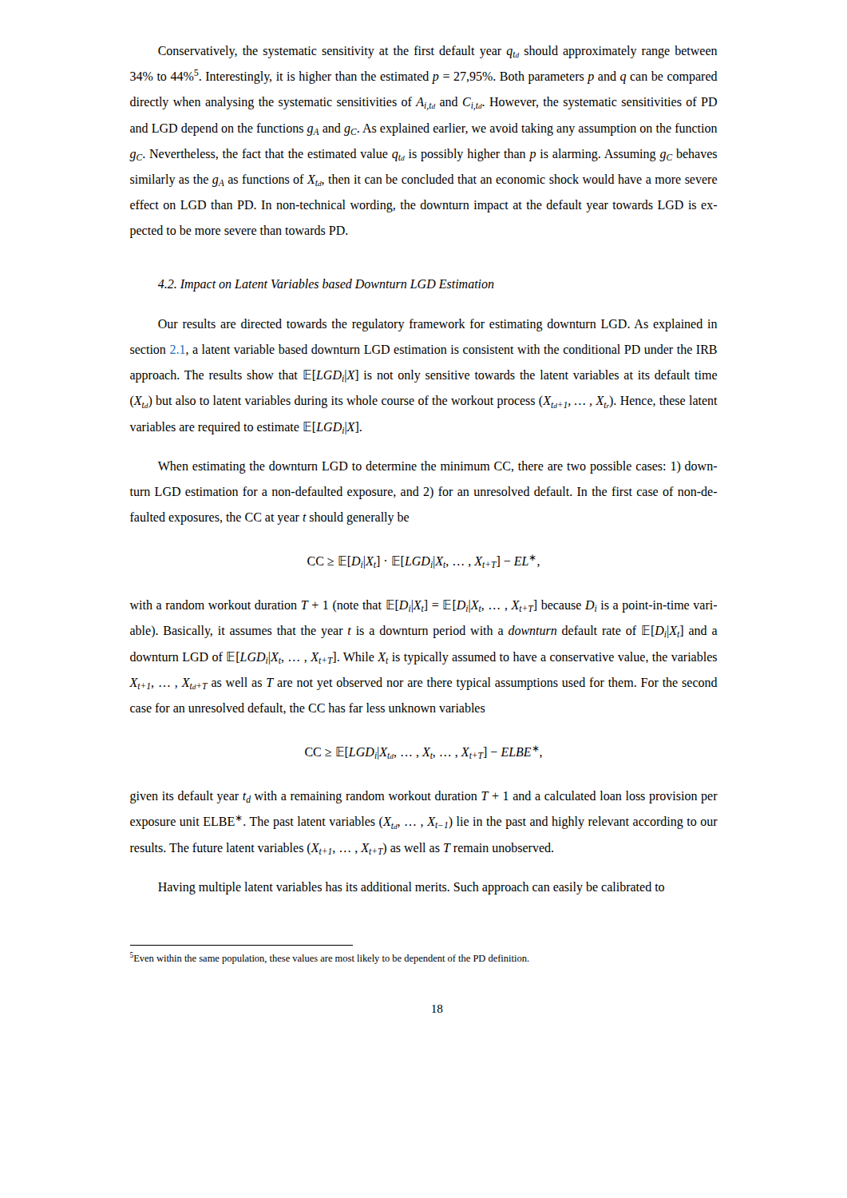Conservatively, the systematic sensitivity at the first default year qtd should approximately range between 34% to 44%5. Interestingly, it is higher than the estimated p = 27,95%. Both parameters p and q can be compared directly when analysing the systematic sensitivities of Ai,td and Ci,td. However, the systematic sensitivities of PD and LGD depend on the functions gA and gC. As explained earlier, we avoid taking any assumption on the function gC. Nevertheless, the fact that the estimated value qtd is possibly higher than p is alarming. Assuming gC behaves similarly as the gA as functions of Xtd, then it can be concluded that an economic shock would have a more severe effect on LGD than PD. In non-technical wording, the downturn impact at the default year towards LGD is expected to be more severe than towards PD.
4.2. Impact on Latent Variables based Downturn LGD Estimation
Our results are directed towards the regulatory framework for estimating downturn LGD. As explained in section 2.1, a latent variable based downturn LGD estimation is consistent with the conditional PD under the IRB approach. The results show that 𝔼[LGDi|X] is not only sensitive towards the latent variables at its default time (Xtd) but also to latent variables during its whole course of the workout process (Xtd+1, … , Xtr). Hence, these latent variables are required to estimate 𝔼[LGDi|X].
When estimating the downturn LGD to determine the minimum CC, there are two possible cases: 1) downturn LGD estimation for a non-defaulted exposure, and 2) for an unresolved default. In the first case of non-defaulted exposures, the CC at year t should generally be
CC ≥ 𝔼[Di|Xt] · 𝔼[LGDi|Xt, … , Xt+T] − EL∗,
with a random workout duration T + 1 (note that 𝔼[Di|Xt] = 𝔼[Di|Xt, … , Xt+T] because Di is a point-in-time variable). Basically, it assumes that the year t is a downturn period with a downturn default rate of 𝔼[Di|Xt] and a downturn LGD of 𝔼[LGDi|Xt, … , Xt+T]. While Xt is typically assumed to have a conservative value, the variables Xt+1, … , Xtd+T as well as T are not yet observed nor are there typical assumptions used for them. For the second case for an unresolved default, the CC has far less unknown variables
CC ≥ 𝔼[LGDi|Xtd, … , Xt, … , Xt+T] − ELBE∗,
given its default year td with a remaining random workout duration T + 1 and a calculated loan loss provision per exposure unit ELBE∗. The past latent variables (Xtd, … , Xt−1) lie in the past and highly relevant according to our results. The future latent variables (Xt+1, … , Xt+T) as well as T remain unobserved.
Having multiple latent variables has its additional merits. Such approach can easily be calibrated to
5Even within the same population, these values are most likely to be dependent of the PD definition.
18